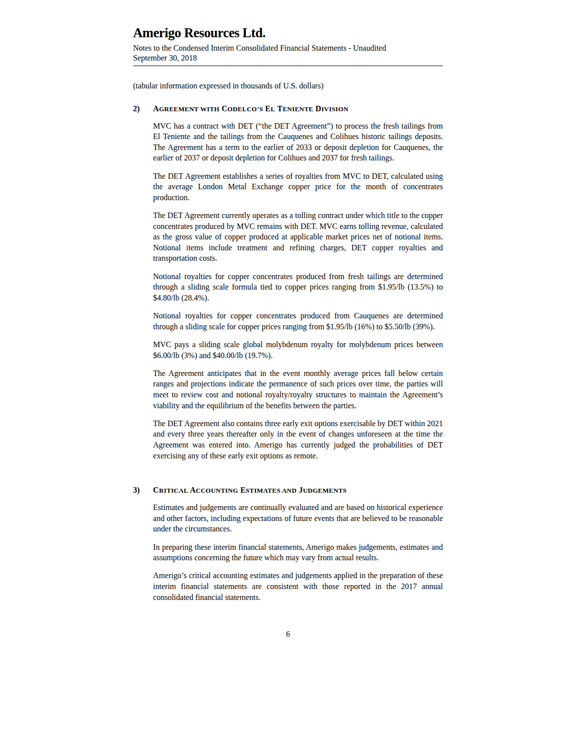Amerigo Resources Ltd.
Notes to the Condensed Interim Consolidated Financial Statements - Unaudited
September 30, 2018
(tabular information expressed in thousands of U.S. dollars)
2) AGREEMENT WITH CODELCO’S EL TENIENTE DIVISION
MVC has a contract with DET (“the DET Agreement”) to process the fresh tailings from El Teniente and the tailings from the Cauquenes and Colihues historic tailings deposits. The Agreement has a term to the earlier of 2033 or deposit depletion for Cauquenes, the earlier of 2037 or deposit depletion for Colihues and 2037 for fresh tailings.
The DET Agreement establishes a series of royalties from MVC to DET, calculated using the average London Metal Exchange copper price for the month of concentrates production.
The DET Agreement currently operates as a tolling contract under which title to the copper concentrates produced by MVC remains with DET. MVC earns tolling revenue, calculated as the gross value of copper produced at applicable market prices net of notional items. Notional items include treatment and refining charges, DET copper royalties and transportation costs.
Notional royalties for copper concentrates produced from fresh tailings are determined through a sliding scale formula tied to copper prices ranging from $1.95/lb (13.5%) to $4.80/lb (28.4%).
Notional royalties for copper concentrates produced from Cauquenes are determined through a sliding scale for copper prices ranging from $1.95/lb (16%) to $5.50/lb (39%).
MVC pays a sliding scale global molybdenum royalty for molybdenum prices between $6.00/lb (3%) and $40.00/lb (19.7%).
The Agreement anticipates that in the event monthly average prices fall below certain ranges and projections indicate the permanence of such prices over time, the parties will meet to review cost and notional royalty/royalty structures to maintain the Agreement’s viability and the equilibrium of the benefits between the parties.
The DET Agreement also contains three early exit options exercisable by DET within 2021 and every three years thereafter only in the event of changes unforeseen at the time the Agreement was entered into. Amerigo has currently judged the probabilities of DET exercising any of these early exit options as remote.
3) CRITICAL ACCOUNTING ESTIMATES AND JUDGEMENTS
Estimates and judgements are continually evaluated and are based on historical experience and other factors, including expectations of future events that are believed to be reasonable under the circumstances.
In preparing these interim financial statements, Amerigo makes judgements, estimates and assumptions concerning the future which may vary from actual results.
Amerigo’s critical accounting estimates and judgements applied in the preparation of these interim financial statements are consistent with those reported in the 2017 annual consolidated financial statements.
6